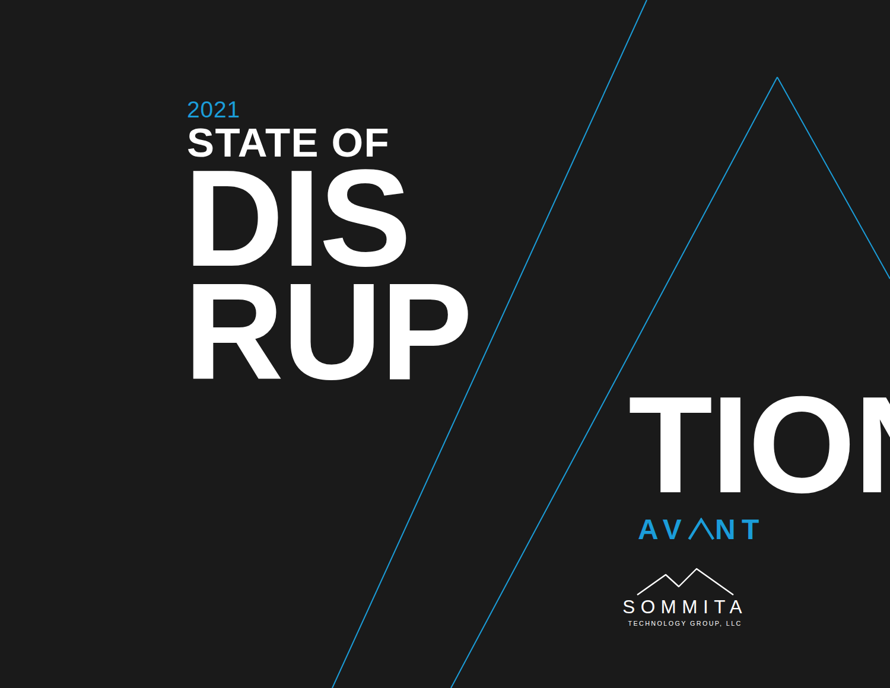2021
STATE OF
DIS
RUP
TION
AV NT
SOMMITA
TECHNOLOGY GROUP, LLC